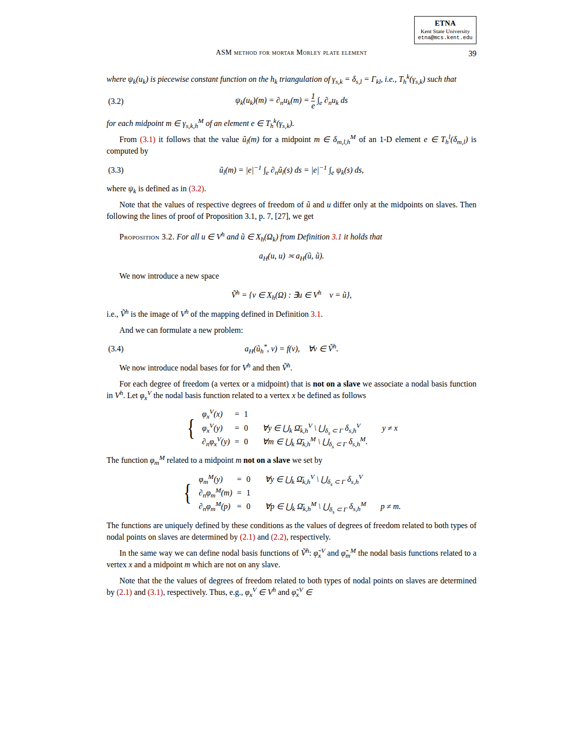ETNA
Kent State University
etna@mcs.kent.edu
ASM method for mortar Morley plate element 39
where ψk(uk) is piecewise constant function on the hk triangulation of γs,k = δs,l = Γkl, i.e., Thk(γs,k) such that
(3.2)
ψk(uk)(m) = ∂nuk(m) = 1 e ∫e ∂nuk ds
for each midpoint m ∈ γs,k,hM of an element e ∈ Thk(γs,k).
From (3.1) it follows that the value ũl(m) for a midpoint m ∈ δm,l,hM of an 1-D element e ∈ Thl(δm,l) is computed by
(3.3)
ũl(m) = |e|−1 ∫e ∂nũl(s) ds = |e|−1 ∫e ψk(s) ds,
where ψk is defined as in (3.2).
Note that the values of respective degrees of freedom of ũ and u differ only at the midpoints on slaves. Then following the lines of proof of Proposition 3.1, p. 7, [27], we get
Proposition 3.2. For all u ∈ Vh and ũ ∈ Xh(Ωk) from Definition 3.1 it holds that
aH(u, u) ≍ aH(ũ, ũ).
We now introduce a new space
Ṽh = {v ∈ Xh(Ω) : ∃u ∈ Vh v = ũ},
i.e., Ṽh is the image of Vh of the mapping defined in Definition 3.1.
And we can formulate a new problem:
(3.4)
aH(ũh*, v) = f(v), ∀v ∈ Ṽh.
We now introduce nodal bases for for Vh and then Ṽh.
For each degree of freedom (a vertex or a midpoint) that is not on a slave we associate a nodal basis function in Vh. Let φxV the nodal basis function related to a vertex x be defined as follows
{ φxV(x) = 1 φxV(y) = 0 ∀y ∈ ⋃k Ω̄k,hV \ ⋃δs ⊂ Γ δs,hV y ≠ x ∂nφxV(y) = 0 ∀m ∈ ⋃k Ω̄k,hM \ ⋃δs ⊂ Γ δs,hM.
The function φmM related to a midpoint m not on a slave we set by
{ φmM(y) = 0 ∀y ∈ ⋃k Ω̄k,hV \ ⋃δs ⊂ Γ δs,hV ∂nφmM(m) = 1 ∂nφmM(p) = 0 ∀p ∈ ⋃k Ω̄k,hM \ ⋃δs ⊂ Γ δs,hM p ≠ m.
The functions are uniquely defined by these conditions as the values of degrees of freedom related to both types of nodal points on slaves are determined by (2.1) and (2.2), respectively.
In the same way we can define nodal basis functions of Ṽh: φ̃xV and φ̃mM the nodal basis functions related to a vertex x and a midpoint m which are not on any slave.
Note that the the values of degrees of freedom related to both types of nodal points on slaves are determined by (2.1) and (3.1), respectively. Thus, e.g., φxV ∈ Vh and φ̃xV ∈